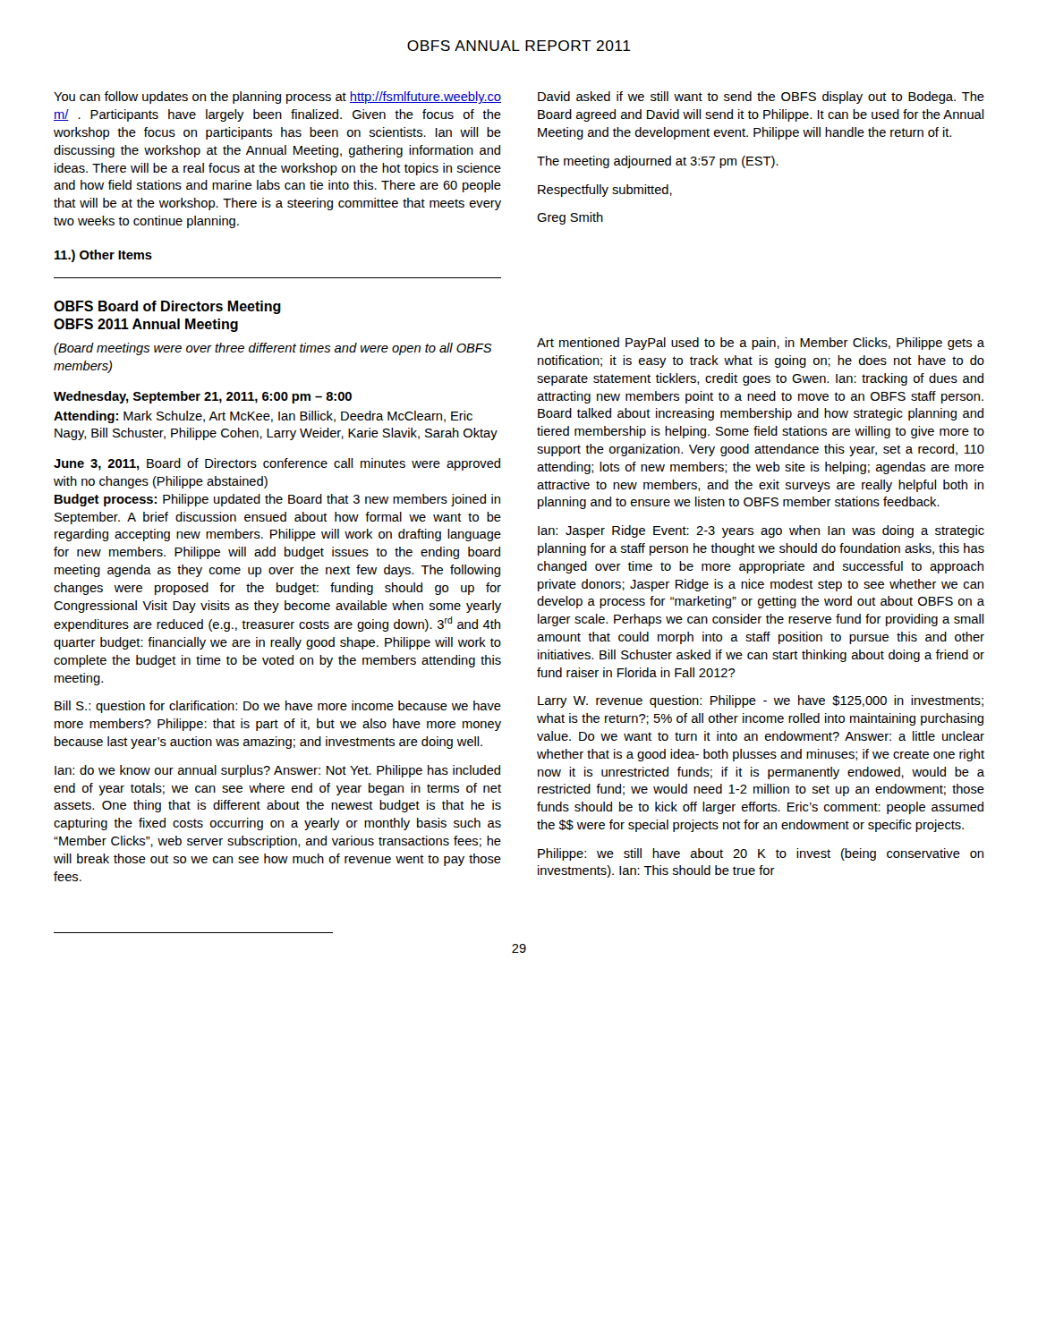OBFS ANNUAL REPORT 2011
You can follow updates on the planning process at http://fsmlfuture.weebly.com/ . Participants have largely been finalized. Given the focus of the workshop the focus on participants has been on scientists. Ian will be discussing the workshop at the Annual Meeting, gathering information and ideas. There will be a real focus at the workshop on the hot topics in science and how field stations and marine labs can tie into this. There are 60 people that will be at the workshop. There is a steering committee that meets every two weeks to continue planning.
11.) Other Items
OBFS Board of Directors Meeting
OBFS 2011 Annual Meeting
(Board meetings were over three different times and were open to all OBFS members)
Wednesday, September 21, 2011, 6:00 pm – 8:00
Attending: Mark Schulze, Art McKee, Ian Billick, Deedra McClearn, Eric Nagy, Bill Schuster, Philippe Cohen, Larry Weider, Karie Slavik, Sarah Oktay
June 3, 2011, Board of Directors conference call minutes were approved with no changes (Philippe abstained)
Budget process: Philippe updated the Board that 3 new members joined in September. A brief discussion ensued about how formal we want to be regarding accepting new members. Philippe will work on drafting language for new members. Philippe will add budget issues to the ending board meeting agenda as they come up over the next few days. The following changes were proposed for the budget: funding should go up for Congressional Visit Day visits as they become available when some yearly expenditures are reduced (e.g., treasurer costs are going down). 3rd and 4th quarter budget: financially we are in really good shape. Philippe will work to complete the budget in time to be voted on by the members attending this meeting.
Bill S.: question for clarification: Do we have more income because we have more members? Philippe: that is part of it, but we also have more money because last year’s auction was amazing; and investments are doing well.
Ian: do we know our annual surplus? Answer: Not Yet. Philippe has included end of year totals; we can see where end of year began in terms of net assets. One thing that is different about the newest budget is that he is capturing the fixed costs occurring on a yearly or monthly basis such as “Member Clicks”, web server subscription, and various transactions fees; he will break those out so we can see how much of revenue went to pay those fees.
David asked if we still want to send the OBFS display out to Bodega. The Board agreed and David will send it to Philippe. It can be used for the Annual Meeting and the development event. Philippe will handle the return of it.
The meeting adjourned at 3:57 pm (EST).
Respectfully submitted,
Greg Smith
Art mentioned PayPal used to be a pain, in Member Clicks, Philippe gets a notification; it is easy to track what is going on; he does not have to do separate statement ticklers, credit goes to Gwen. Ian: tracking of dues and attracting new members point to a need to move to an OBFS staff person. Board talked about increasing membership and how strategic planning and tiered membership is helping. Some field stations are willing to give more to support the organization. Very good attendance this year, set a record, 110 attending; lots of new members; the web site is helping; agendas are more attractive to new members, and the exit surveys are really helpful both in planning and to ensure we listen to OBFS member stations feedback.
Ian: Jasper Ridge Event: 2-3 years ago when Ian was doing a strategic planning for a staff person he thought we should do foundation asks, this has changed over time to be more appropriate and successful to approach private donors; Jasper Ridge is a nice modest step to see whether we can develop a process for “marketing” or getting the word out about OBFS on a larger scale. Perhaps we can consider the reserve fund for providing a small amount that could morph into a staff position to pursue this and other initiatives. Bill Schuster asked if we can start thinking about doing a friend or fund raiser in Florida in Fall 2012?
Larry W. revenue question: Philippe - we have $125,000 in investments; what is the return?; 5% of all other income rolled into maintaining purchasing value. Do we want to turn it into an endowment? Answer: a little unclear whether that is a good idea- both plusses and minuses; if we create one right now it is unrestricted funds; if it is permanently endowed, would be a restricted fund; we would need 1-2 million to set up an endowment; those funds should be to kick off larger efforts. Eric’s comment: people assumed the $$ were for special projects not for an endowment or specific projects.
Philippe: we still have about 20 K to invest (being conservative on investments). Ian: This should be true for
29